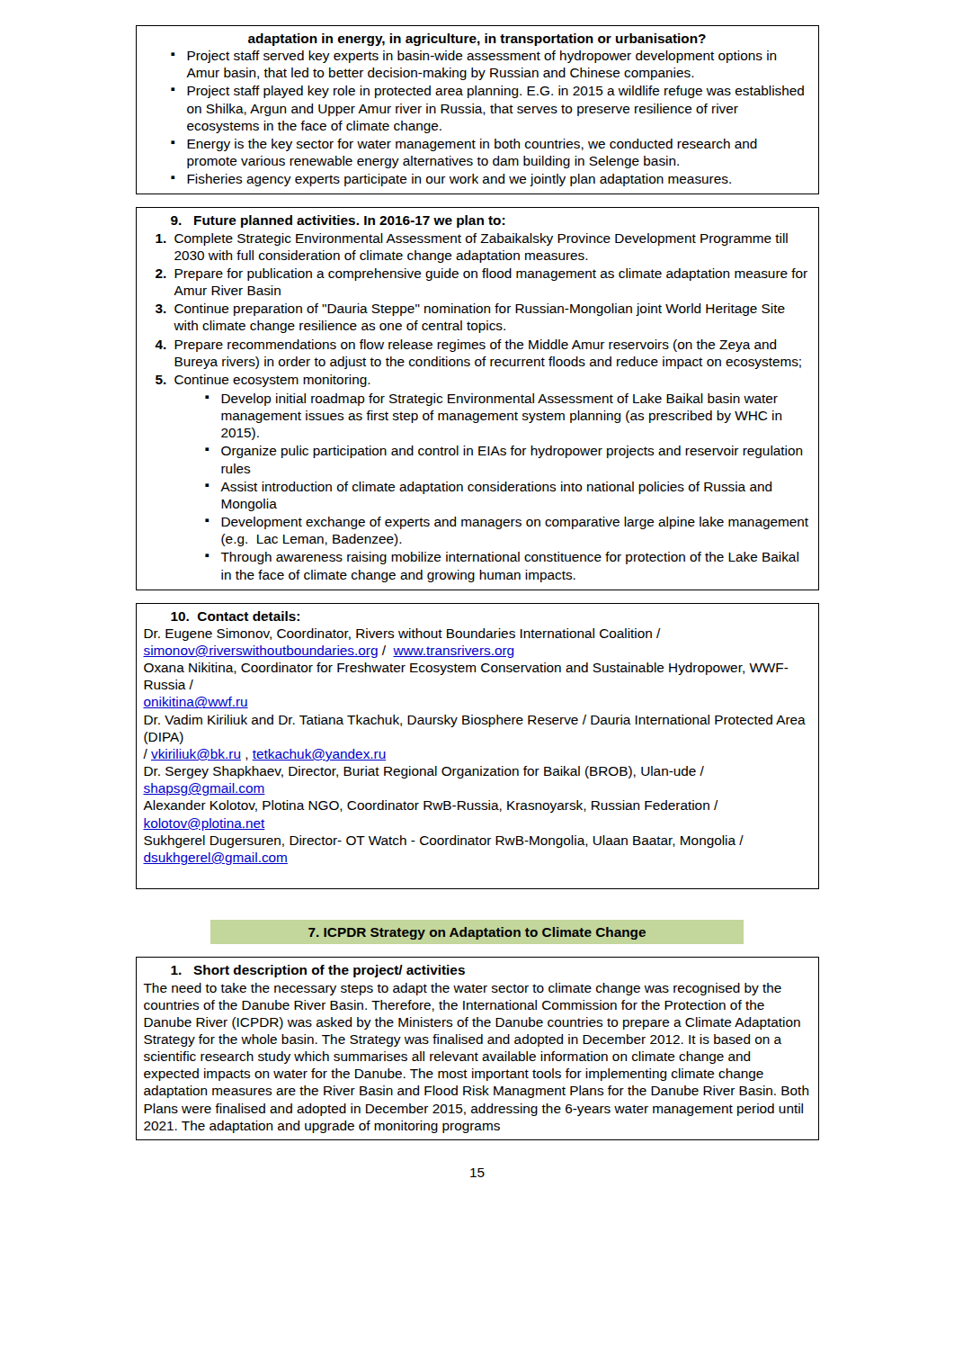| adaptation in energy, in agriculture, in transportation or urbanisation? Project staff served key experts in basin-wide assessment of hydropower development options in Amur basin, that led to better decision-making by Russian and Chinese companies. Project staff played key role in protected area planning. E.G. in 2015 a wildlife refuge was established on Shilka, Argun and Upper Amur river in Russia, that serves to preserve resilience of river ecosystems in the face of climate change. Energy is the key sector for water management in both countries, we conducted research and promote various renewable energy alternatives to dam building in Selenge basin. Fisheries agency experts participate in our work and we jointly plan adaptation measures. |
| 9. Future planned activities. In 2016-17 we plan to: Complete Strategic Environmental Assessment of Zabaikalsky Province Development Programme till 2030 with full consideration of climate change adaptation measures. Prepare for publication a comprehensive guide on flood management as climate adaptation measure for Amur River Basin Continue preparation of "Dauria Steppe" nomination for Russian-Mongolian joint World Heritage Site with climate change resilience as one of central topics. Prepare recommendations on flow release regimes of the Middle Amur reservoirs (on the Zeya and Bureya rivers) in order to adjust to the conditions of recurrent floods and reduce impact on ecosystems; Continue ecosystem monitoring. Develop initial roadmap for Strategic Environmental Assessment of Lake Baikal basin water management issues as first step of management system planning (as prescribed by WHC in 2015). Organize pulic participation and control in EIAs for hydropower projects and reservoir regulation rules Assist introduction of climate adaptation considerations into national policies of Russia and Mongolia Development exchange of experts and managers on comparative large alpine lake management (e.g. Lac Leman, Badenzee). Through awareness raising mobilize international constituence for protection of the Lake Baikal in the face of climate change and growing human impacts. |
| 10. Contact details: Dr. Eugene Simonov, Coordinator, Rivers without Boundaries International Coalition / simonov@riverswithoutboundaries.org / www.transrivers.org Oxana Nikitina, Coordinator for Freshwater Ecosystem Conservation and Sustainable Hydropower, WWF-Russia / onikitina@wwf.ru Dr. Vadim Kiriliuk and Dr. Tatiana Tkachuk, Daursky Biosphere Reserve / Dauria International Protected Area (DIPA) / vkiriliuk@bk.ru , tetkachuk@yandex.ru Dr. Sergey Shapkhaev, Director, Buriat Regional Organization for Baikal (BROB), Ulan-ude / shapsg@gmail.com Alexander Kolotov, Plotina NGO, Coordinator RwB-Russia, Krasnoyarsk, Russian Federation / kolotov@plotina.net Sukhgerel Dugersuren, Director- OT Watch - Coordinator RwB-Mongolia, Ulaan Baatar, Mongolia / dsukhgerel@gmail.com |
7. ICPDR Strategy on Adaptation to Climate Change
| 1. Short description of the project/ activities The need to take the necessary steps to adapt the water sector to climate change was recognised by the countries of the Danube River Basin. Therefore, the International Commission for the Protection of the Danube River (ICPDR) was asked by the Ministers of the Danube countries to prepare a Climate Adaptation Strategy for the whole basin. The Strategy was finalised and adopted in December 2012. It is based on a scientific research study which summarises all relevant available information on climate change and expected impacts on water for the Danube. The most important tools for implementing climate change adaptation measures are the River Basin and Flood Risk Managment Plans for the Danube River Basin. Both Plans were finalised and adopted in December 2015, addressing the 6-years water management period until 2021. The adaptation and upgrade of monitoring programs |
15